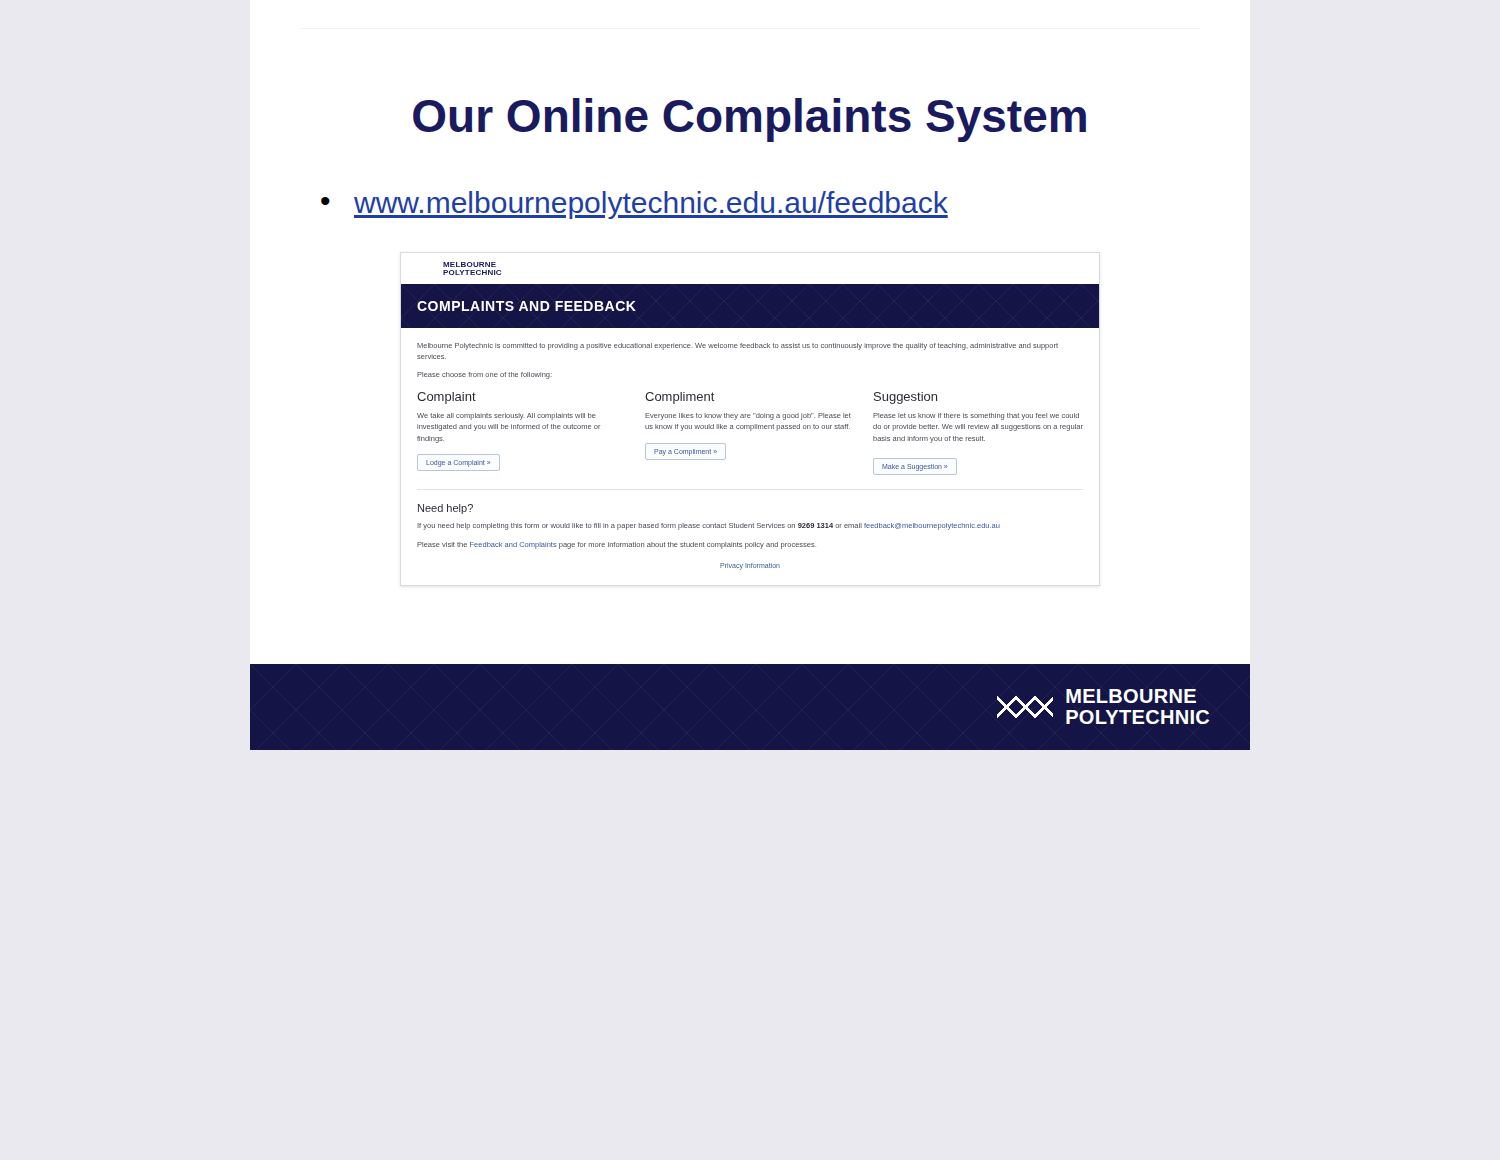Our Online Complaints System
www.melbournepolytechnic.edu.au/feedback
MELBOURNE
POLYTECHNIC
COMPLAINTS AND FEEDBACK
Melbourne Polytechnic is committed to providing a positive educational experience. We welcome feedback to assist us to continuously improve the quality of teaching, administrative and support services.
Please choose from one of the following:
Complaint
We take all complaints seriously. All complaints will be investigated and you will be informed of the outcome or findings.
Lodge a Complaint »
Compliment
Everyone likes to know they are "doing a good job". Please let us know if you would like a compliment passed on to our staff.
Pay a Compliment »
Suggestion
Please let us know if there is something that you feel we could do or provide better. We will review all suggestions on a regular basis and inform you of the result.
Make a Suggestion »
Need help?
If you need help completing this form or would like to fill in a paper based form please contact Student Services on 9269 1314 or email feedback@melbournepolytechnic.edu.au
Please visit the Feedback and Complaints page for more information about the student complaints policy and processes.
Privacy Information
MELBOURNE
POLYTECHNIC